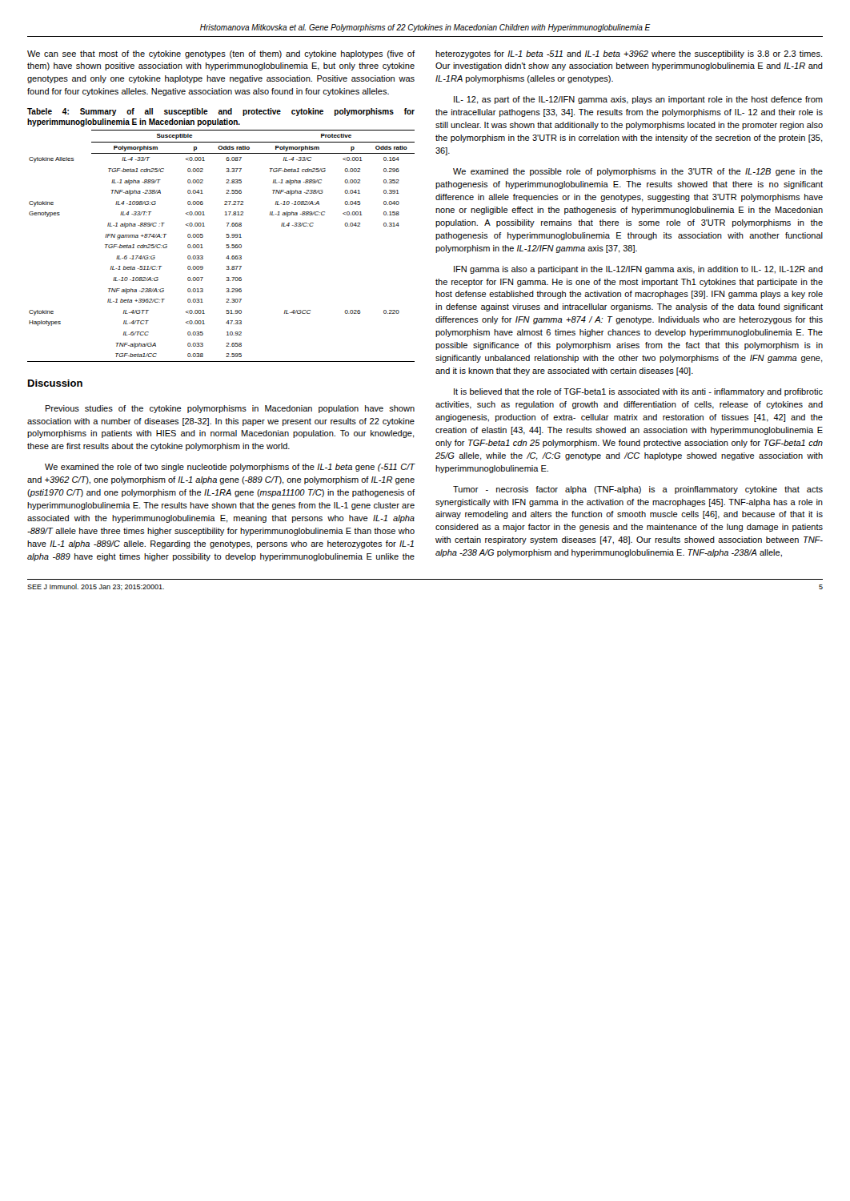Hristomanova Mitkovska et al. Gene Polymorphisms of 22 Cytokines in Macedonian Children with Hyperimmunoglobulinemia E
We can see that most of the cytokine genotypes (ten of them) and cytokine haplotypes (five of them) have shown positive association with hyperimmunoglobulinemia E, but only three cytokine genotypes and only one cytokine haplotype have negative association. Positive association was found for four cytokines alleles. Negative association was also found in four cytokines alleles.
Tabele 4: Summary of all susceptible and protective cytokine polymorphisms for hyperimmunoglobulinemia E in Macedonian population.
| | Susceptible | Protective |
| --- | --- | --- |
| | Polymorphism | p | Odds ratio | Polymorphism | p | Odds ratio |
| Cytokine Alleles | IL-4 -33/T | <0.001 | 6.087 | IL-4 -33/C | <0.001 | 0.164 |
| | TGF-beta1 cdn25/C | 0.002 | 3.377 | TGF-beta1 cdn25/G | 0.002 | 0.296 |
| | IL-1 alpha -889/T | 0.002 | 2.835 | IL-1 alpha -889/C | 0.002 | 0.352 |
| | TNF-alpha -238/A | 0.041 | 2.556 | TNF-alpha -238/G | 0.041 | 0.391 |
| Cytokine | IL4 -1098/G:G | 0.006 | 27.272 | IL-10 -1082/A:A | 0.045 | 0.040 |
| Genotypes | IL4 -33/T:T | <0.001 | 17.812 | IL-1 alpha -889/C:C | <0.001 | 0.158 |
| | IL-1 alpha -889/C :T | <0.001 | 7.668 | IL4 -33/C:C | 0.042 | 0.314 |
| | IFN gamma +874/A:T | 0.005 | 5.991 | | | |
| | TGF-beta1 cdn25/C:G | 0.001 | 5.560 | | | |
| | IL-6 -174/G:G | 0.033 | 4.663 | | | |
| | IL-1 beta -511/C:T | 0.009 | 3.877 | | | |
| | IL-10 -1082/A:G | 0.007 | 3.706 | | | |
| | TNF alpha -238/A:G | 0.013 | 3.296 | | | |
| | IL-1 beta +3962/C:T | 0.031 | 2.307 | | | |
| Cytokine | IL-4/GTT | <0.001 | 51.90 | IL-4/GCC | 0.026 | 0.220 |
| Haplotypes | IL-4/TCT | <0.001 | 47.33 | | | |
| | IL-6/TCC | 0.035 | 10.92 | | | |
| | TNF-alpha/GA | 0.033 | 2.658 | | | |
| | TGF-beta1/CC | 0.038 | 2.595 | | | |
Discussion
Previous studies of the cytokine polymorphisms in Macedonian population have shown association with a number of diseases [28-32]. In this paper we present our results of 22 cytokine polymorphisms in patients with HIES and in normal Macedonian population. To our knowledge, these are first results about the cytokine polymorphism in the world.
We examined the role of two single nucleotide polymorphisms of the IL-1 beta gene (-511 C/T and +3962 C/T), one polymorphism of IL-1 alpha gene (-889 C/T), one polymorphism of IL-1R gene (psti1970 C/T) and one polymorphism of the IL-1RA gene (mspa11100 T/C) in the pathogenesis of hyperimmunoglobulinemia E. The results have shown that the genes from the IL-1 gene cluster are associated with the hyperimmunoglobulinemia E, meaning that persons who have IL-1 alpha -889/T allele have three times higher susceptibility for hyperimmunoglobulinemia E than those who have IL-1 alpha -889/C allele. Regarding the genotypes, persons who are heterozygotes for IL-1 alpha -889 have eight times higher possibility to develop hyperimmunoglobulinemia E unlike the heterozygotes for IL-1 beta -511 and IL-1 beta +3962 where the susceptibility is 3.8 or 2.3 times. Our investigation didn't show any association between hyperimmunoglobulinemia E and IL-1R and IL-1RA polymorphisms (alleles or genotypes).
IL- 12, as part of the IL-12/IFN gamma axis, plays an important role in the host defence from the intracellular pathogens [33, 34]. The results from the polymorphisms of IL- 12 and their role is still unclear. It was shown that additionally to the polymorphisms located in the promoter region also the polymorphism in the 3'UTR is in correlation with the intensity of the secretion of the protein [35, 36].
We examined the possible role of polymorphisms in the 3'UTR of the IL-12B gene in the pathogenesis of hyperimmunoglobulinemia E. The results showed that there is no significant difference in allele frequencies or in the genotypes, suggesting that 3'UTR polymorphisms have none or negligible effect in the pathogenesis of hyperimmunoglobulinemia E in the Macedonian population. A possibility remains that there is some role of 3'UTR polymorphisms in the pathogenesis of hyperimmunoglobulinemia E through its association with another functional polymorphism in the IL-12/IFN gamma axis [37, 38].
IFN gamma is also a participant in the IL-12/IFN gamma axis, in addition to IL- 12, IL-12R and the receptor for IFN gamma. He is one of the most important Th1 cytokines that participate in the host defense established through the activation of macrophages [39]. IFN gamma plays a key role in defense against viruses and intracellular organisms. The analysis of the data found significant differences only for IFN gamma +874 / A: T genotype. Individuals who are heterozygous for this polymorphism have almost 6 times higher chances to develop hyperimmunoglobulinemia E. The possible significance of this polymorphism arises from the fact that this polymorphism is in significantly unbalanced relationship with the other two polymorphisms of the IFN gamma gene, and it is known that they are associated with certain diseases [40].
It is believed that the role of TGF-beta1 is associated with its anti - inflammatory and profibrotic activities, such as regulation of growth and differentiation of cells, release of cytokines and angiogenesis, production of extra- cellular matrix and restoration of tissues [41, 42] and the creation of elastin [43, 44]. The results showed an association with hyperimmunoglobulinemia E only for TGF-beta1 cdn 25 polymorphism. We found protective association only for TGF-beta1 cdn 25/G allele, while the /C, /C:G genotype and /CC haplotype showed negative association with hyperimmunoglobulinemia E.
Tumor - necrosis factor alpha (TNF-alpha) is a proinflammatory cytokine that acts synergistically with IFN gamma in the activation of the macrophages [45]. TNF-alpha has a role in airway remodeling and alters the function of smooth muscle cells [46], and because of that it is considered as a major factor in the genesis and the maintenance of the lung damage in patients with certain respiratory system diseases [47, 48]. Our results showed association between TNF-alpha -238 A/G polymorphism and hyperimmunoglobulinemia E. TNF-alpha -238/A allele,
SEE J Immunol. 2015 Jan 23; 2015:20001. 5